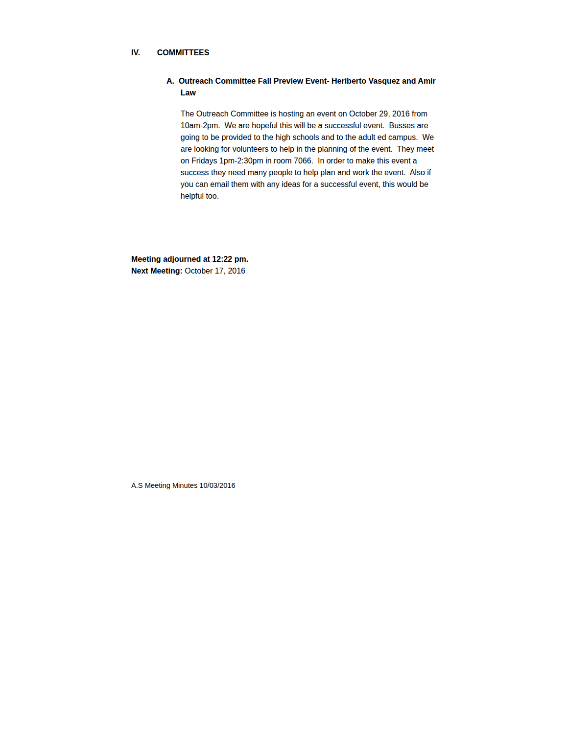IV. COMMITTEES
A. Outreach Committee Fall Preview Event- Heriberto Vasquez and Amir Law
The Outreach Committee is hosting an event on October 29, 2016 from 10am-2pm. We are hopeful this will be a successful event. Busses are going to be provided to the high schools and to the adult ed campus. We are looking for volunteers to help in the planning of the event. They meet on Fridays 1pm-2:30pm in room 7066. In order to make this event a success they need many people to help plan and work the event. Also if you can email them with any ideas for a successful event, this would be helpful too.
Meeting adjourned at 12:22 pm.
Next Meeting: October 17, 2016
A.S Meeting Minutes 10/03/2016